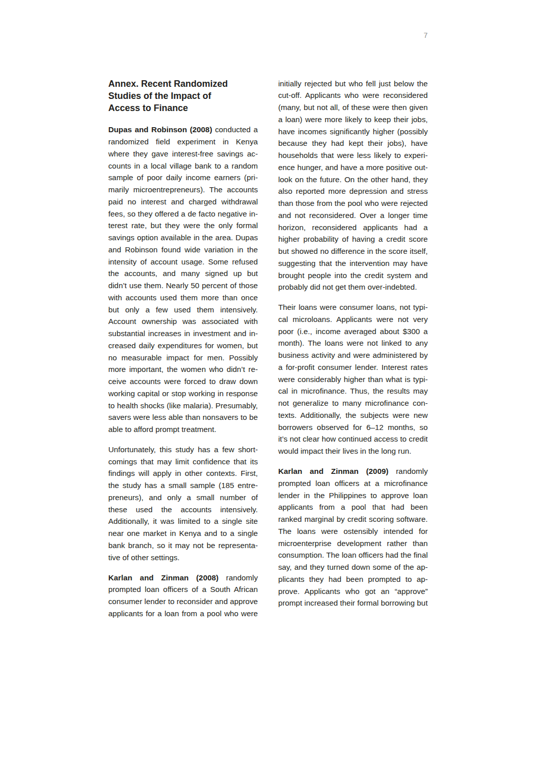7
Annex. Recent Randomized
Studies of the Impact of
Access to Finance
Dupas and Robinson (2008) conducted a randomized field experiment in Kenya where they gave interest-free savings accounts in a local village bank to a random sample of poor daily income earners (primarily microentrepreneurs). The accounts paid no interest and charged withdrawal fees, so they offered a de facto negative interest rate, but they were the only formal savings option available in the area. Dupas and Robinson found wide variation in the intensity of account usage. Some refused the accounts, and many signed up but didn’t use them. Nearly 50 percent of those with accounts used them more than once but only a few used them intensively. Account ownership was associated with substantial increases in investment and increased daily expenditures for women, but no measurable impact for men. Possibly more important, the women who didn’t receive accounts were forced to draw down working capital or stop working in response to health shocks (like malaria). Presumably, savers were less able than nonsavers to be able to afford prompt treatment.
Unfortunately, this study has a few shortcomings that may limit confidence that its findings will apply in other contexts. First, the study has a small sample (185 entrepreneurs), and only a small number of these used the accounts intensively. Additionally, it was limited to a single site near one market in Kenya and to a single bank branch, so it may not be representative of other settings.
Karlan and Zinman (2008) randomly prompted loan officers of a South African consumer lender to reconsider and approve applicants for a loan from a pool who were initially rejected but who fell just below the cut-off. Applicants who were reconsidered (many, but not all, of these were then given a loan) were more likely to keep their jobs, have incomes significantly higher (possibly because they had kept their jobs), have households that were less likely to experience hunger, and have a more positive outlook on the future. On the other hand, they also reported more depression and stress than those from the pool who were rejected and not reconsidered. Over a longer time horizon, reconsidered applicants had a higher probability of having a credit score but showed no difference in the score itself, suggesting that the intervention may have brought people into the credit system and probably did not get them over-indebted.
Their loans were consumer loans, not typical microloans. Applicants were not very poor (i.e., income averaged about $300 a month). The loans were not linked to any business activity and were administered by a for-profit consumer lender. Interest rates were considerably higher than what is typical in microfinance. Thus, the results may not generalize to many microfinance contexts. Additionally, the subjects were new borrowers observed for 6–12 months, so it’s not clear how continued access to credit would impact their lives in the long run.
Karlan and Zinman (2009) randomly prompted loan officers at a microfinance lender in the Philippines to approve loan applicants from a pool that had been ranked marginal by credit scoring software. The loans were ostensibly intended for microenterprise development rather than consumption. The loan officers had the final say, and they turned down some of the applicants they had been prompted to approve. Applicants who got an “approve” prompt increased their formal borrowing but